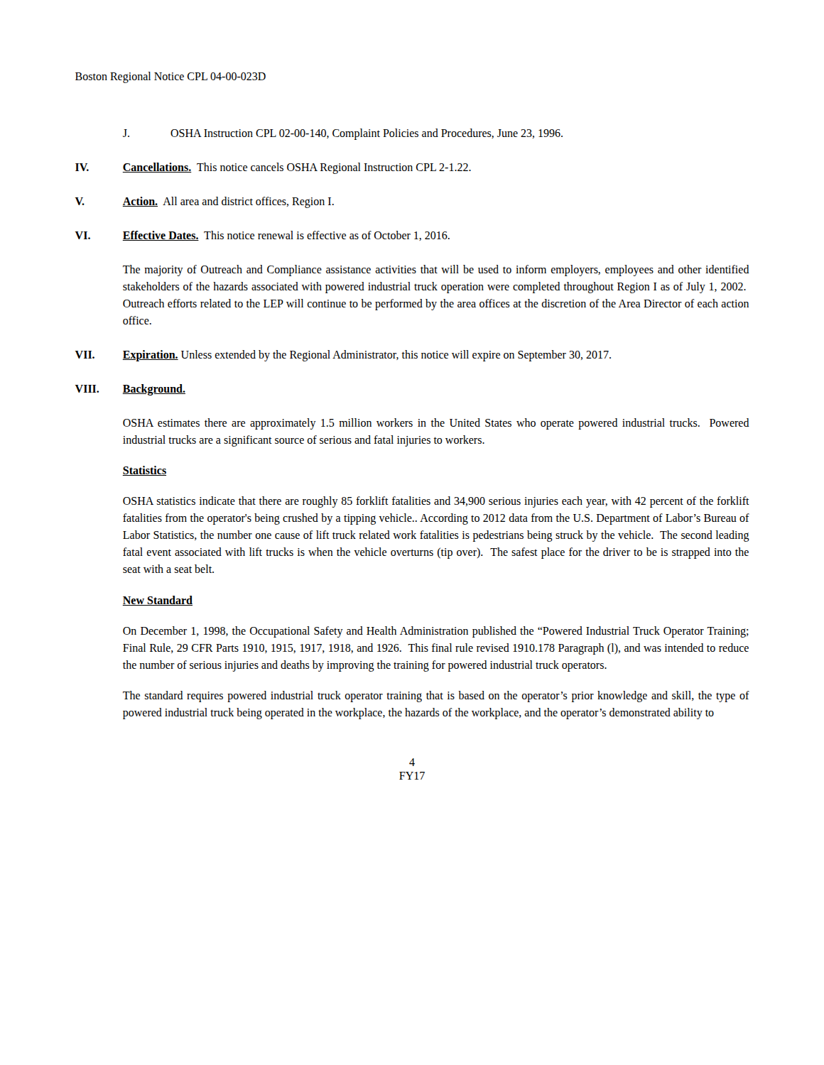Boston Regional Notice CPL 04-00-023D
J.
OSHA Instruction CPL 02-00-140, Complaint Policies and Procedures, June 23, 1996.
IV.
Cancellations. This notice cancels OSHA Regional Instruction CPL 2-1.22.
V.
Action. All area and district offices, Region I.
VI.
Effective Dates. This notice renewal is effective as of October 1, 2016.
The majority of Outreach and Compliance assistance activities that will be used to inform employers, employees and other identified stakeholders of the hazards associated with powered industrial truck operation were completed throughout Region I as of July 1, 2002. Outreach efforts related to the LEP will continue to be performed by the area offices at the discretion of the Area Director of each action office.
VII.
Expiration. Unless extended by the Regional Administrator, this notice will expire on September 30, 2017.
VIII.
Background.
OSHA estimates there are approximately 1.5 million workers in the United States who operate powered industrial trucks. Powered industrial trucks are a significant source of serious and fatal injuries to workers.
Statistics
OSHA statistics indicate that there are roughly 85 forklift fatalities and 34,900 serious injuries each year, with 42 percent of the forklift fatalities from the operator's being crushed by a tipping vehicle.. According to 2012 data from the U.S. Department of Labor’s Bureau of Labor Statistics, the number one cause of lift truck related work fatalities is pedestrians being struck by the vehicle. The second leading fatal event associated with lift trucks is when the vehicle overturns (tip over). The safest place for the driver to be is strapped into the seat with a seat belt.
New Standard
On December 1, 1998, the Occupational Safety and Health Administration published the “Powered Industrial Truck Operator Training; Final Rule, 29 CFR Parts 1910, 1915, 1917, 1918, and 1926. This final rule revised 1910.178 Paragraph (l), and was intended to reduce the number of serious injuries and deaths by improving the training for powered industrial truck operators.
The standard requires powered industrial truck operator training that is based on the operator’s prior knowledge and skill, the type of powered industrial truck being operated in the workplace, the hazards of the workplace, and the operator’s demonstrated ability to
4
FY17